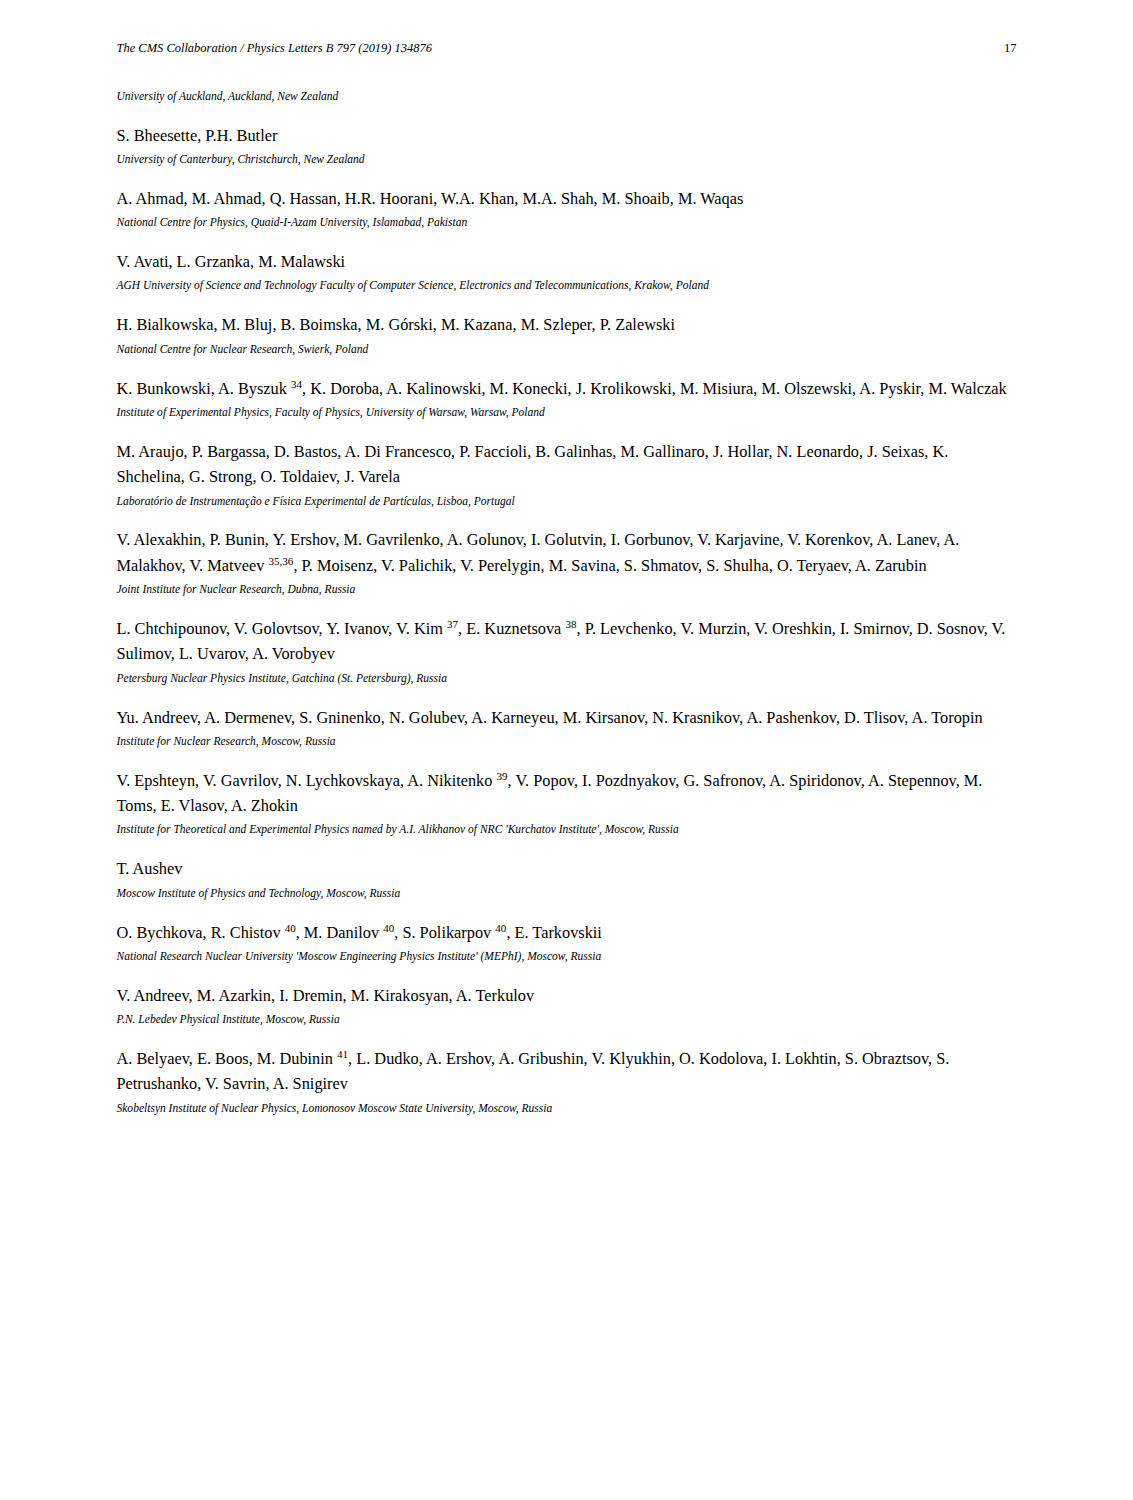The CMS Collaboration / Physics Letters B 797 (2019) 134876 17
University of Auckland, Auckland, New Zealand
S. Bheesette, P.H. Butler
University of Canterbury, Christchurch, New Zealand
A. Ahmad, M. Ahmad, Q. Hassan, H.R. Hoorani, W.A. Khan, M.A. Shah, M. Shoaib, M. Waqas
National Centre for Physics, Quaid-I-Azam University, Islamabad, Pakistan
V. Avati, L. Grzanka, M. Malawski
AGH University of Science and Technology Faculty of Computer Science, Electronics and Telecommunications, Krakow, Poland
H. Bialkowska, M. Bluj, B. Boimska, M. Górski, M. Kazana, M. Szleper, P. Zalewski
National Centre for Nuclear Research, Swierk, Poland
K. Bunkowski, A. Byszuk 34, K. Doroba, A. Kalinowski, M. Konecki, J. Krolikowski, M. Misiura, M. Olszewski, A. Pyskir, M. Walczak
Institute of Experimental Physics, Faculty of Physics, University of Warsaw, Warsaw, Poland
M. Araujo, P. Bargassa, D. Bastos, A. Di Francesco, P. Faccioli, B. Galinhas, M. Gallinaro, J. Hollar, N. Leonardo, J. Seixas, K. Shchelina, G. Strong, O. Toldaiev, J. Varela
Laboratório de Instrumentação e Física Experimental de Partículas, Lisboa, Portugal
V. Alexakhin, P. Bunin, Y. Ershov, M. Gavrilenko, A. Golunov, I. Golutvin, I. Gorbunov, V. Karjavine, V. Korenkov, A. Lanev, A. Malakhov, V. Matveev 35,36, P. Moisenz, V. Palichik, V. Perelygin, M. Savina, S. Shmatov, S. Shulha, O. Teryaev, A. Zarubin
Joint Institute for Nuclear Research, Dubna, Russia
L. Chtchipounov, V. Golovtsov, Y. Ivanov, V. Kim 37, E. Kuznetsova 38, P. Levchenko, V. Murzin, V. Oreshkin, I. Smirnov, D. Sosnov, V. Sulimov, L. Uvarov, A. Vorobyev
Petersburg Nuclear Physics Institute, Gatchina (St. Petersburg), Russia
Yu. Andreev, A. Dermenev, S. Gninenko, N. Golubev, A. Karneyeu, M. Kirsanov, N. Krasnikov, A. Pashenkov, D. Tlisov, A. Toropin
Institute for Nuclear Research, Moscow, Russia
V. Epshteyn, V. Gavrilov, N. Lychkovskaya, A. Nikitenko 39, V. Popov, I. Pozdnyakov, G. Safronov, A. Spiridonov, A. Stepennov, M. Toms, E. Vlasov, A. Zhokin
Institute for Theoretical and Experimental Physics named by A.I. Alikhanov of NRC 'Kurchatov Institute', Moscow, Russia
T. Aushev
Moscow Institute of Physics and Technology, Moscow, Russia
O. Bychkova, R. Chistov 40, M. Danilov 40, S. Polikarpov 40, E. Tarkovskii
National Research Nuclear University 'Moscow Engineering Physics Institute' (MEPhI), Moscow, Russia
V. Andreev, M. Azarkin, I. Dremin, M. Kirakosyan, A. Terkulov
P.N. Lebedev Physical Institute, Moscow, Russia
A. Belyaev, E. Boos, M. Dubinin 41, L. Dudko, A. Ershov, A. Gribushin, V. Klyukhin, O. Kodolova, I. Lokhtin, S. Obraztsov, S. Petrushanko, V. Savrin, A. Snigirev
Skobeltsyn Institute of Nuclear Physics, Lomonosov Moscow State University, Moscow, Russia